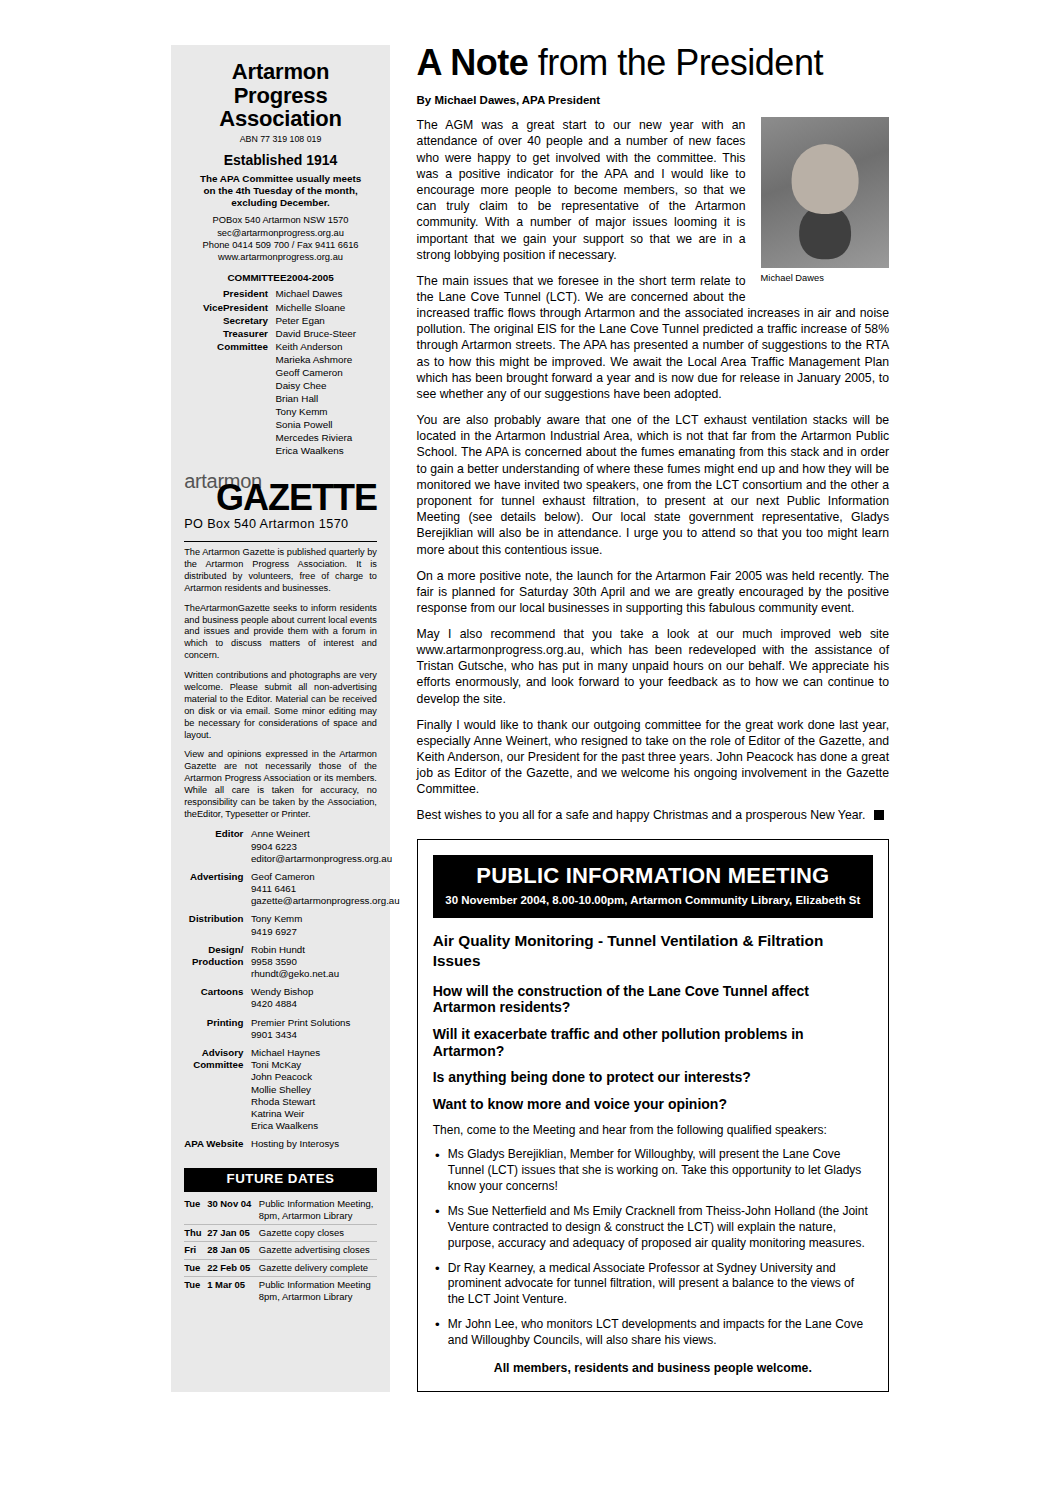Artarmon Progress
Association
ABN 77 319 108 019
Established 1914
The APA Committee usually meets
on the 4th Tuesday of the month,
excluding December.
POBox 540 Artarmon NSW 1570
sec@artarmonprogress.org.au
Phone 0414 509 700 / Fax 9411 6616
www.artarmonprogress.org.au
COMMITTEE2004-2005
| President | Michael Dawes |
| VicePresident | Michelle Sloane |
| Secretary | Peter Egan |
| Treasurer | David Bruce-Steer |
| Committee | Keith Anderson |
| | Marieka Ashmore |
| | Geoff Cameron |
| | Daisy Chee |
| | Brian Hall |
| | Tony Kemm |
| | Sonia Powell |
| | Mercedes Riviera |
| | Erica Waalkens |
artarmon GAZETTE
PO Box 540 Artarmon 1570
The Artarmon Gazette is published quarterly by the Artarmon Progress Association. It is distributed by volunteers, free of charge to Artarmon residents and businesses.
TheArtarmonGazette seeks to inform residents and business people about current local events and issues and provide them with a forum in which to discuss matters of interest and concern.
Written contributions and photographs are very welcome. Please submit all non-advertising material to the Editor. Material can be received on disk or via email. Some minor editing may be necessary for considerations of space and layout.
View and opinions expressed in the Artarmon Gazette are not necessarily those of the Artarmon Progress Association or its members. While all care is taken for accuracy, no responsibility can be taken by the Association, theEditor, Typesetter or Printer.
| Editor | Anne Weinert 9904 6223 editor@artarmonprogress.org.au |
| Advertising | Geof Cameron 9411 6461 gazette@artarmonprogress.org.au |
| Distribution | Tony Kemm 9419 6927 |
| Design/ Production | Robin Hundt 9958 3590 rhundt@geko.net.au |
| Cartoons | Wendy Bishop 9420 4884 |
| Printing | Premier Print Solutions 9901 3434 |
| Advisory Committee | Michael Haynes Toni McKay John Peacock Mollie Shelley Rhoda Stewart Katrina Weir Erica Waalkens |
| APA Website | Hosting by Interosys |
FUTURE DATES
| Tue | 30 Nov 04 | Public Information Meeting, 8pm, Artarmon Library |
| Thu | 27 Jan 05 | Gazette copy closes |
| Fri | 28 Jan 05 | Gazette advertising closes |
| Tue | 22 Feb 05 | Gazette delivery complete |
| Tue | 1 Mar 05 | Public Information Meeting 8pm, Artarmon Library |
A Note from the President
By Michael Dawes, APA President
Michael Dawes
The AGM was a great start to our new year with an attendance of over 40 people and a number of new faces who were happy to get involved with the committee. This was a positive indicator for the APA and I would like to encourage more people to become members, so that we can truly claim to be representative of the Artarmon community. With a number of major issues looming it is important that we gain your support so that we are in a strong lobbying position if necessary.
The main issues that we foresee in the short term relate to the Lane Cove Tunnel (LCT). We are concerned about the increased traffic flows through Artarmon and the associated increases in air and noise pollution. The original EIS for the Lane Cove Tunnel predicted a traffic increase of 58% through Artarmon streets. The APA has presented a number of suggestions to the RTA as to how this might be improved. We await the Local Area Traffic Management Plan which has been brought forward a year and is now due for release in January 2005, to see whether any of our suggestions have been adopted.
You are also probably aware that one of the LCT exhaust ventilation stacks will be located in the Artarmon Industrial Area, which is not that far from the Artarmon Public School. The APA is concerned about the fumes emanating from this stack and in order to gain a better understanding of where these fumes might end up and how they will be monitored we have invited two speakers, one from the LCT consortium and the other a proponent for tunnel exhaust filtration, to present at our next Public Information Meeting (see details below). Our local state government representative, Gladys Berejiklian will also be in attendance. I urge you to attend so that you too might learn more about this contentious issue.
On a more positive note, the launch for the Artarmon Fair 2005 was held recently. The fair is planned for Saturday 30th April and we are greatly encouraged by the positive response from our local businesses in supporting this fabulous community event.
May I also recommend that you take a look at our much improved web site www.artarmonprogress.org.au, which has been redeveloped with the assistance of Tristan Gutsche, who has put in many unpaid hours on our behalf. We appreciate his efforts enormously, and look forward to your feedback as to how we can continue to develop the site.
Finally I would like to thank our outgoing committee for the great work done last year, especially Anne Weinert, who resigned to take on the role of Editor of the Gazette, and Keith Anderson, our President for the past three years. John Peacock has done a great job as Editor of the Gazette, and we welcome his ongoing involvement in the Gazette Committee.
Best wishes to you all for a safe and happy Christmas and a prosperous New Year.
PUBLIC INFORMATION MEETING
30 November 2004, 8.00-10.00pm, Artarmon Community Library, Elizabeth St
Air Quality Monitoring - Tunnel Ventilation & Filtration Issues
How will the construction of the Lane Cove Tunnel affect Artarmon residents?
Will it exacerbate traffic and other pollution problems in Artarmon?
Is anything being done to protect our interests?
Want to know more and voice your opinion?
Then, come to the Meeting and hear from the following qualified speakers:
Ms Gladys Berejiklian, Member for Willoughby, will present the Lane Cove Tunnel (LCT) issues that she is working on. Take this opportunity to let Gladys know your concerns!
Ms Sue Netterfield and Ms Emily Cracknell from Theiss-John Holland (the Joint Venture contracted to design & construct the LCT) will explain the nature, purpose, accuracy and adequacy of proposed air quality monitoring measures.
Dr Ray Kearney, a medical Associate Professor at Sydney University and prominent advocate for tunnel filtration, will present a balance to the views of the LCT Joint Venture.
Mr John Lee, who monitors LCT developments and impacts for the Lane Cove and Willoughby Councils, will also share his views.
All members, residents and business people welcome.